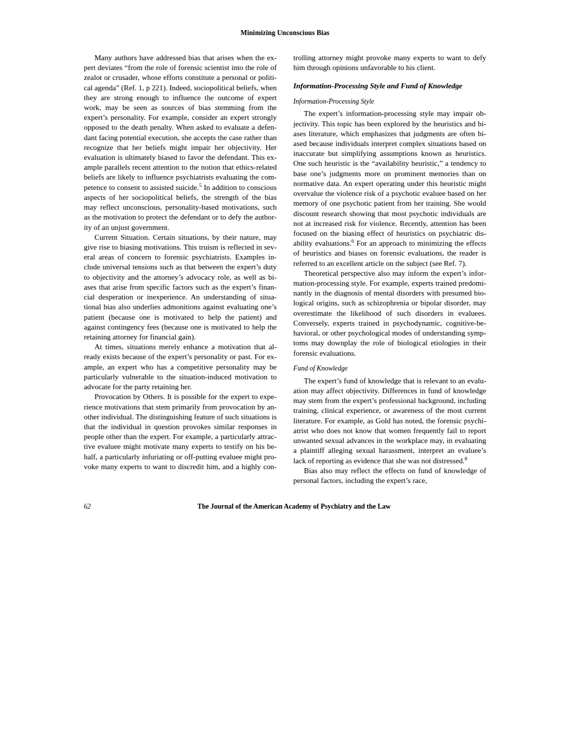Minimizing Unconscious Bias
Many authors have addressed bias that arises when the expert deviates “from the role of forensic scientist into the role of zealot or crusader, whose efforts constitute a personal or political agenda” (Ref. 1, p 221). Indeed, sociopolitical beliefs, when they are strong enough to influence the outcome of expert work, may be seen as sources of bias stemming from the expert’s personality. For example, consider an expert strongly opposed to the death penalty. When asked to evaluate a defendant facing potential execution, she accepts the case rather than recognize that her beliefs might impair her objectivity. Her evaluation is ultimately biased to favor the defendant. This example parallels recent attention to the notion that ethics-related beliefs are likely to influence psychiatrists evaluating the competence to consent to assisted suicide.5 In addition to conscious aspects of her sociopolitical beliefs, the strength of the bias may reflect unconscious, personality-based motivations, such as the motivation to protect the defendant or to defy the authority of an unjust government.
Current Situation. Certain situations, by their nature, may give rise to biasing motivations. This truism is reflected in several areas of concern to forensic psychiatrists. Examples include universal tensions such as that between the expert’s duty to objectivity and the attorney’s advocacy role, as well as biases that arise from specific factors such as the expert’s financial desperation or inexperience. An understanding of situational bias also underlies admonitions against evaluating one’s patient (because one is motivated to help the patient) and against contingency fees (because one is motivated to help the retaining attorney for financial gain).
At times, situations merely enhance a motivation that already exists because of the expert’s personality or past. For example, an expert who has a competitive personality may be particularly vulnerable to the situation-induced motivation to advocate for the party retaining her.
Provocation by Others. It is possible for the expert to experience motivations that stem primarily from provocation by another individual. The distinguishing feature of such situations is that the individual in question provokes similar responses in people other than the expert. For example, a particularly attractive evaluee might motivate many experts to testify on his behalf, a particularly infuriating or off-putting evaluee might provoke many experts to want to discredit him, and a highly controlling attorney might provoke many experts to want to defy him through opinions unfavorable to his client.
Information-Processing Style and Fund of Knowledge
Information-Processing Style
The expert’s information-processing style may impair objectivity. This topic has been explored by the heuristics and biases literature, which emphasizes that judgments are often biased because individuals interpret complex situations based on inaccurate but simplifying assumptions known as heuristics. One such heuristic is the “availability heuristic,” a tendency to base one’s judgments more on prominent memories than on normative data. An expert operating under this heuristic might overvalue the violence risk of a psychotic evaluee based on her memory of one psychotic patient from her training. She would discount research showing that most psychotic individuals are not at increased risk for violence. Recently, attention has been focused on the biasing effect of heuristics on psychiatric disability evaluations.6 For an approach to minimizing the effects of heuristics and biases on forensic evaluations, the reader is referred to an excellent article on the subject (see Ref. 7).
Theoretical perspective also may inform the expert’s information-processing style. For example, experts trained predominantly in the diagnosis of mental disorders with presumed biological origins, such as schizophrenia or bipolar disorder, may overestimate the likelihood of such disorders in evaluees. Conversely, experts trained in psychodynamic, cognitive-behavioral, or other psychological modes of understanding symptoms may downplay the role of biological etiologies in their forensic evaluations.
Fund of Knowledge
The expert’s fund of knowledge that is relevant to an evaluation may affect objectivity. Differences in fund of knowledge may stem from the expert’s professional background, including training, clinical experience, or awareness of the most current literature. For example, as Gold has noted, the forensic psychiatrist who does not know that women frequently fail to report unwanted sexual advances in the workplace may, in evaluating a plaintiff alleging sexual harassment, interpret an evaluee’s lack of reporting as evidence that she was not distressed.8
Bias also may reflect the effects on fund of knowledge of personal factors, including the expert’s race,
62 The Journal of the American Academy of Psychiatry and the Law